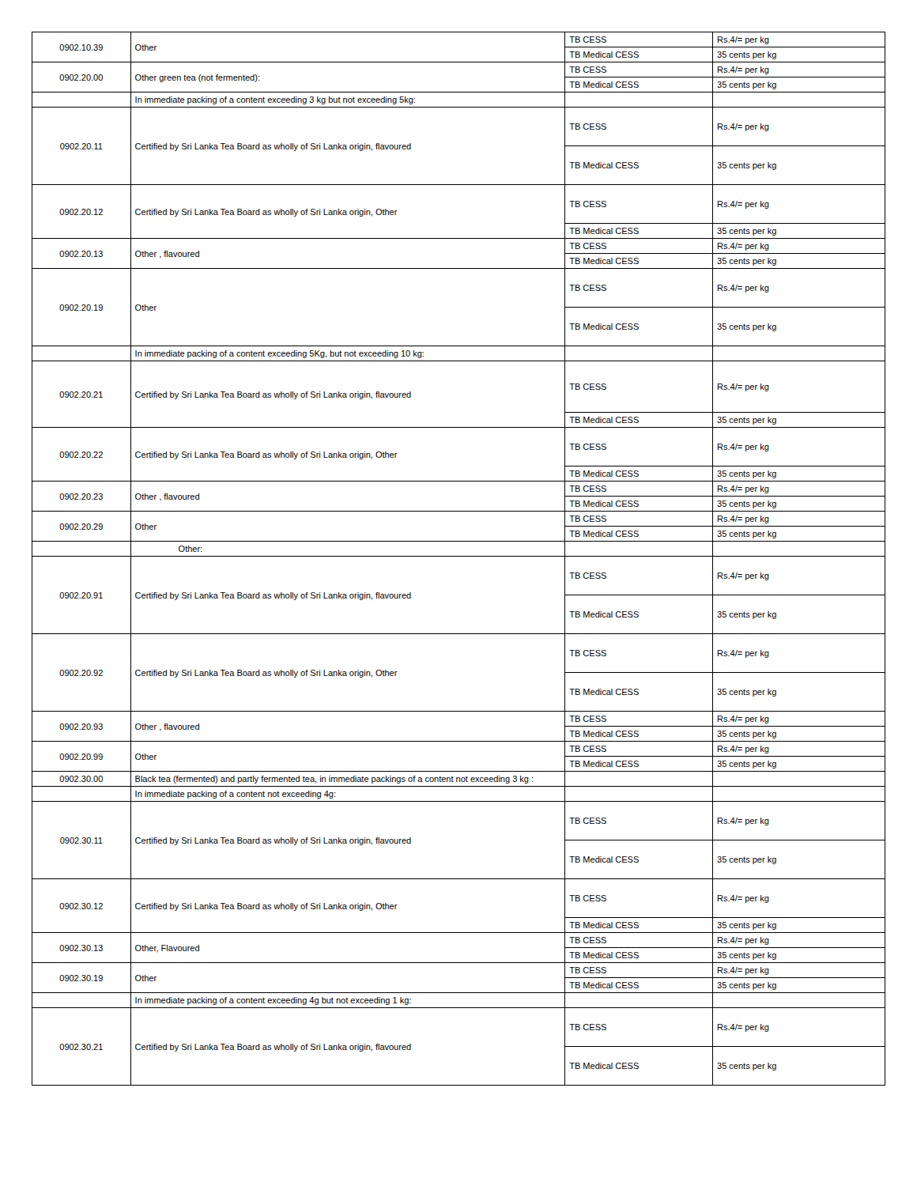| 0902.10.39 | Other | TB CESS | Rs.4/= per kg |
| TB Medical CESS | 35 cents per kg |
| 0902.20.00 | Other green tea (not fermented): | TB CESS | Rs.4/= per kg |
| TB Medical CESS | 35 cents per kg |
| | In immediate packing of a content exceeding 3 kg but not exceeding 5kg: | | |
| 0902.20.11 | Certified by Sri Lanka Tea Board as wholly of Sri Lanka origin, flavoured | TB CESS | Rs.4/= per kg |
| TB Medical CESS | 35 cents per kg |
| 0902.20.12 | Certified by Sri Lanka Tea Board as wholly of Sri Lanka origin, Other | TB CESS | Rs.4/= per kg |
| TB Medical CESS | 35 cents per kg |
| 0902.20.13 | Other , flavoured | TB CESS | Rs.4/= per kg |
| TB Medical CESS | 35 cents per kg |
| 0902.20.19 | Other | TB CESS | Rs.4/= per kg |
| TB Medical CESS | 35 cents per kg |
| | In immediate packing of a content exceeding 5Kg, but not exceeding 10 kg: | | |
| 0902.20.21 | Certified by Sri Lanka Tea Board as wholly of Sri Lanka origin, flavoured | TB CESS | Rs.4/= per kg |
| TB Medical CESS | 35 cents per kg |
| 0902.20.22 | Certified by Sri Lanka Tea Board as wholly of Sri Lanka origin, Other | TB CESS | Rs.4/= per kg |
| TB Medical CESS | 35 cents per kg |
| 0902.20.23 | Other , flavoured | TB CESS | Rs.4/= per kg |
| TB Medical CESS | 35 cents per kg |
| 0902.20.29 | Other | TB CESS | Rs.4/= per kg |
| TB Medical CESS | 35 cents per kg |
| | Other: | | |
| 0902.20.91 | Certified by Sri Lanka Tea Board as wholly of Sri Lanka origin, flavoured | TB CESS | Rs.4/= per kg |
| TB Medical CESS | 35 cents per kg |
| 0902.20.92 | Certified by Sri Lanka Tea Board as wholly of Sri Lanka origin, Other | TB CESS | Rs.4/= per kg |
| TB Medical CESS | 35 cents per kg |
| 0902.20.93 | Other , flavoured | TB CESS | Rs.4/= per kg |
| TB Medical CESS | 35 cents per kg |
| 0902.20.99 | Other | TB CESS | Rs.4/= per kg |
| TB Medical CESS | 35 cents per kg |
| 0902.30.00 | Black tea (fermented) and partly fermented tea, in immediate packings of a content not exceeding 3 kg : | | |
| | In immediate packing of a content not exceeding 4g: | | |
| 0902.30.11 | Certified by Sri Lanka Tea Board as wholly of Sri Lanka origin, flavoured | TB CESS | Rs.4/= per kg |
| TB Medical CESS | 35 cents per kg |
| 0902.30.12 | Certified by Sri Lanka Tea Board as wholly of Sri Lanka origin, Other | TB CESS | Rs.4/= per kg |
| TB Medical CESS | 35 cents per kg |
| 0902.30.13 | Other, Flavoured | TB CESS | Rs.4/= per kg |
| TB Medical CESS | 35 cents per kg |
| 0902.30.19 | Other | TB CESS | Rs.4/= per kg |
| TB Medical CESS | 35 cents per kg |
| | In immediate packing of a content exceeding 4g but not exceeding 1 kg: | | |
| 0902.30.21 | Certified by Sri Lanka Tea Board as wholly of Sri Lanka origin, flavoured | TB CESS | Rs.4/= per kg |
| TB Medical CESS | 35 cents per kg |